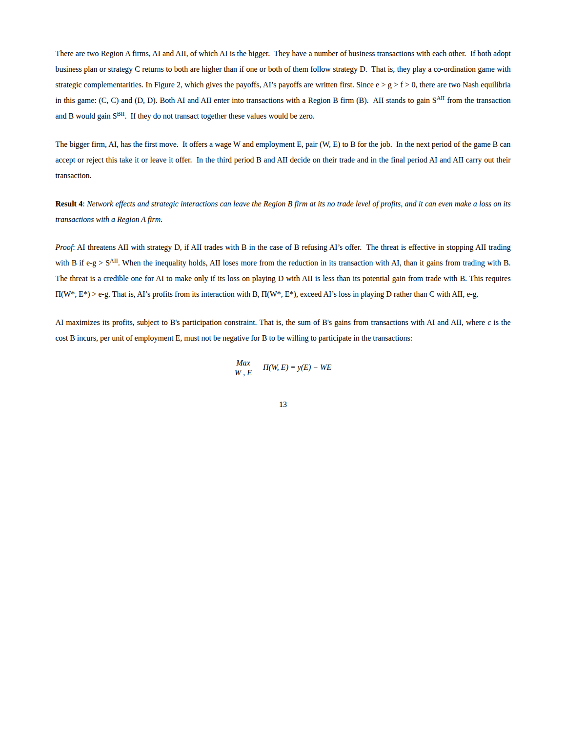There are two Region A firms, AI and AII, of which AI is the bigger. They have a number of business transactions with each other. If both adopt business plan or strategy C returns to both are higher than if one or both of them follow strategy D. That is, they play a co-ordination game with strategic complementarities. In Figure 2, which gives the payoffs, AI’s payoffs are written first. Since e > g > f > 0, there are two Nash equilibria in this game: (C, C) and (D, D). Both AI and AII enter into transactions with a Region B firm (B). AII stands to gain SAII from the transaction and B would gain SBII. If they do not transact together these values would be zero.
The bigger firm, AI, has the first move. It offers a wage W and employment E, pair (W, E) to B for the job. In the next period of the game B can accept or reject this take it or leave it offer. In the third period B and AII decide on their trade and in the final period AI and AII carry out their transaction.
Result 4: Network effects and strategic interactions can leave the Region B firm at its no trade level of profits, and it can even make a loss on its transactions with a Region A firm.
Proof: AI threatens AII with strategy D, if AII trades with B in the case of B refusing AI’s offer. The threat is effective in stopping AII trading with B if e-g > SAII. When the inequality holds, AII loses more from the reduction in its transaction with AI, than it gains from trading with B. The threat is a credible one for AI to make only if its loss on playing D with AII is less than its potential gain from trade with B. This requires Π(W*, E*) > e-g. That is, AI’s profits from its interaction with B, Π(W*, E*), exceed AI’s loss in playing D rather than C with AII, e-g.
AI maximizes its profits, subject to B's participation constraint. That is, the sum of B's gains from transactions with AI and AII, where c is the cost B incurs, per unit of employment E, must not be negative for B to be willing to participate in the transactions:
Max W , E Π(W, E) = y(E) − WE
13